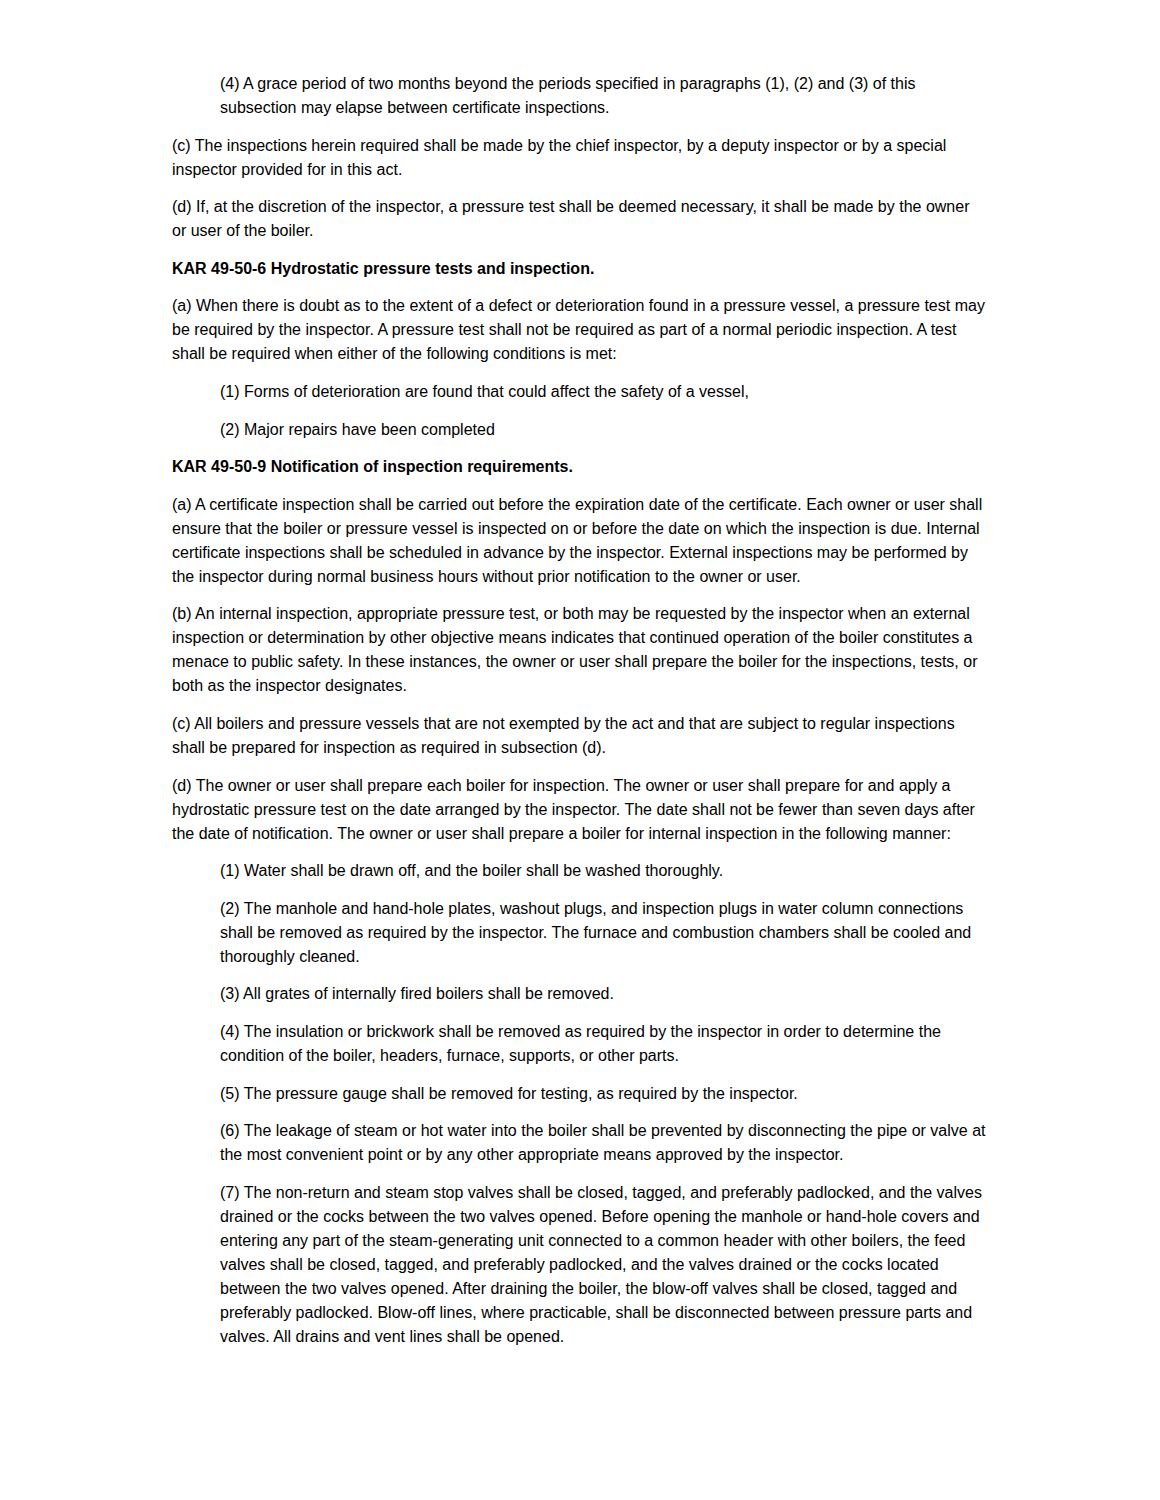(4) A grace period of two months beyond the periods specified in paragraphs (1), (2) and (3) of this subsection may elapse between certificate inspections.
(c) The inspections herein required shall be made by the chief inspector, by a deputy inspector or by a special inspector provided for in this act.
(d) If, at the discretion of the inspector, a pressure test shall be deemed necessary, it shall be made by the owner or user of the boiler.
KAR 49-50-6 Hydrostatic pressure tests and inspection.
(a) When there is doubt as to the extent of a defect or deterioration found in a pressure vessel, a pressure test may be required by the inspector. A pressure test shall not be required as part of a normal periodic inspection. A test shall be required when either of the following conditions is met:
(1) Forms of deterioration are found that could affect the safety of a vessel,
(2) Major repairs have been completed
KAR 49-50-9 Notification of inspection requirements.
(a) A certificate inspection shall be carried out before the expiration date of the certificate. Each owner or user shall ensure that the boiler or pressure vessel is inspected on or before the date on which the inspection is due. Internal certificate inspections shall be scheduled in advance by the inspector. External inspections may be performed by the inspector during normal business hours without prior notification to the owner or user.
(b) An internal inspection, appropriate pressure test, or both may be requested by the inspector when an external inspection or determination by other objective means indicates that continued operation of the boiler constitutes a menace to public safety. In these instances, the owner or user shall prepare the boiler for the inspections, tests, or both as the inspector designates.
(c) All boilers and pressure vessels that are not exempted by the act and that are subject to regular inspections shall be prepared for inspection as required in subsection (d).
(d) The owner or user shall prepare each boiler for inspection. The owner or user shall prepare for and apply a hydrostatic pressure test on the date arranged by the inspector. The date shall not be fewer than seven days after the date of notification. The owner or user shall prepare a boiler for internal inspection in the following manner:
(1) Water shall be drawn off, and the boiler shall be washed thoroughly.
(2) The manhole and hand-hole plates, washout plugs, and inspection plugs in water column connections shall be removed as required by the inspector. The furnace and combustion chambers shall be cooled and thoroughly cleaned.
(3) All grates of internally fired boilers shall be removed.
(4) The insulation or brickwork shall be removed as required by the inspector in order to determine the condition of the boiler, headers, furnace, supports, or other parts.
(5) The pressure gauge shall be removed for testing, as required by the inspector.
(6) The leakage of steam or hot water into the boiler shall be prevented by disconnecting the pipe or valve at the most convenient point or by any other appropriate means approved by the inspector.
(7) The non-return and steam stop valves shall be closed, tagged, and preferably padlocked, and the valves drained or the cocks between the two valves opened. Before opening the manhole or hand-hole covers and entering any part of the steam-generating unit connected to a common header with other boilers, the feed valves shall be closed, tagged, and preferably padlocked, and the valves drained or the cocks located between the two valves opened. After draining the boiler, the blow-off valves shall be closed, tagged and preferably padlocked. Blow-off lines, where practicable, shall be disconnected between pressure parts and valves. All drains and vent lines shall be opened.